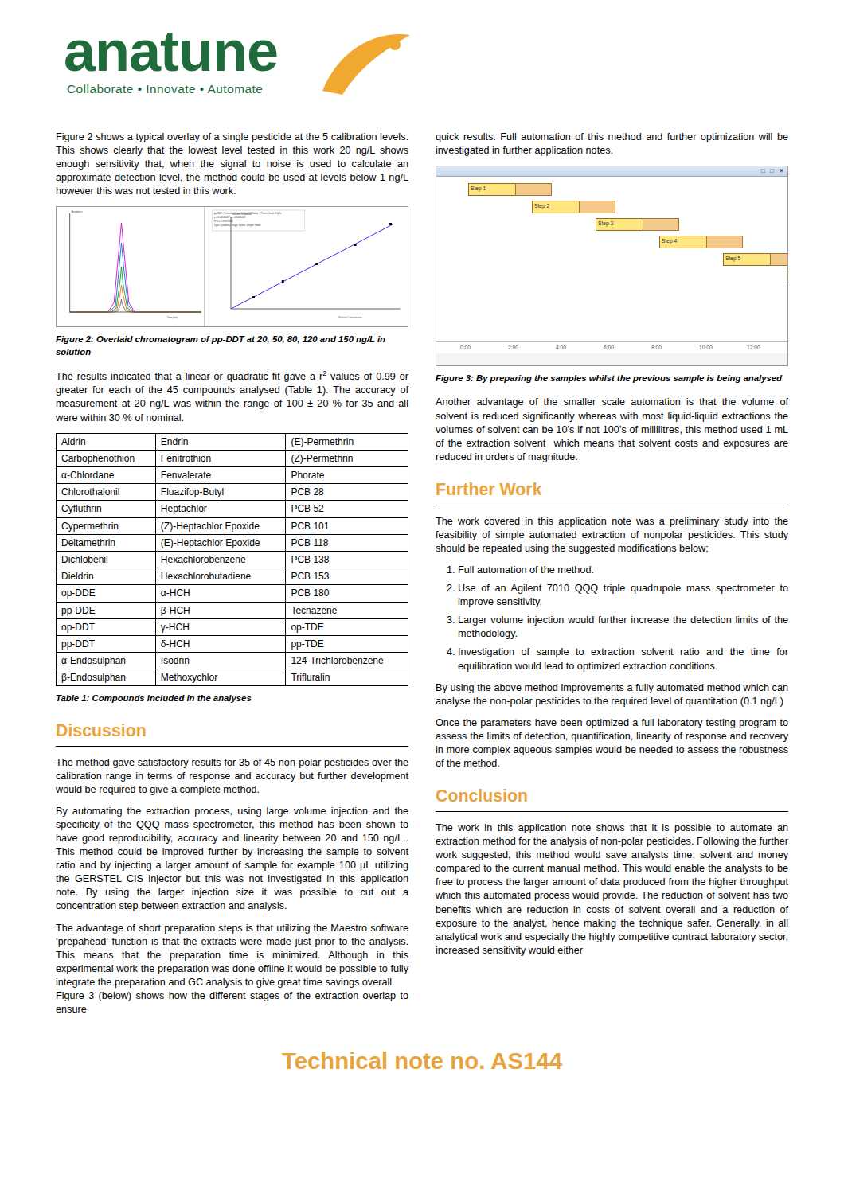anatune
Collaborate • Innovate • Automate
Figure 2 shows a typical overlay of a single pesticide at the 5 calibration levels. This shows clearly that the lowest level tested in this work 20 ng/L shows enough sensitivity that, when the signal to noise is used to calculate an approximate detection level, the method could be used at levels below 1 ng/L however this was not tested in this work.
Abundance Time (min)
pp-DDT - 5 Levels, 5 Levels Used, 5 Points, 5 Points Used, 0 QCs y = 0.0012345 * x + 0.0000001 R^2 = 0.99876543 Type: Quadratic, Origin: Ignore, Weight: None Relative Response Relative Concentration
Figure 2: Overlaid chromatogram of pp-DDT at 20, 50, 80, 120 and 150 ng/L in solution
The results indicated that a linear or quadratic fit gave a r2 values of 0.99 or greater for each of the 45 compounds analysed (Table 1). The accuracy of measurement at 20 ng/L was within the range of 100 ± 20 % for 35 and all were within 30 % of nominal.
| Aldrin | Endrin | (E)-Permethrin |
| Carbophenothion | Fenitrothion | (Z)-Permethrin |
| α-Chlordane | Fenvalerate | Phorate |
| Chlorothalonil | Fluazifop-Butyl | PCB 28 |
| Cyfluthrin | Heptachlor | PCB 52 |
| Cypermethrin | (Z)-Heptachlor Epoxide | PCB 101 |
| Deltamethrin | (E)-Heptachlor Epoxide | PCB 118 |
| Dichlobenil | Hexachlorobenzene | PCB 138 |
| Dieldrin | Hexachlorobutadiene | PCB 153 |
| op-DDE | α-HCH | PCB 180 |
| pp-DDE | β-HCH | Tecnazene |
| op-DDT | γ-HCH | op-TDE |
| pp-DDT | δ-HCH | pp-TDE |
| α-Endosulphan | Isodrin | 124-Trichlorobenzene |
| β-Endosulphan | Methoxychlor | Trifluralin |
Table 1: Compounds included in the analyses
Discussion
The method gave satisfactory results for 35 of 45 non-polar pesticides over the calibration range in terms of response and accuracy but further development would be required to give a complete method.
By automating the extraction process, using large volume injection and the specificity of the QQQ mass spectrometer, this method has been shown to have good reproducibility, accuracy and linearity between 20 and 150 ng/L.. This method could be improved further by increasing the sample to solvent ratio and by injecting a larger amount of sample for example 100 µL utilizing the GERSTEL CIS injector but this was not investigated in this application note. By using the larger injection size it was possible to cut out a concentration step between extraction and analysis.
The advantage of short preparation steps is that utilizing the Maestro software ‘prepahead’ function is that the extracts were made just prior to the analysis. This means that the preparation time is minimized. Although in this experimental work the preparation was done offline it would be possible to fully integrate the preparation and GC analysis to give great time savings overall.
Figure 3 (below) shows how the different stages of the extraction overlap to ensure
quick results. Full automation of this method and further optimization will be investigated in further application notes.
□ □ ✕
Step 1
Step 2
Step 3
Step 4
Step 5
Step 6
Step 7
Step 8
Step 9
0:00 2:00 4:00 6:00 8:00 10:00 12:00 14:00 16:00 18:00 20:00 22:00 24:00
Figure 3: By preparing the samples whilst the previous sample is being analysed
Another advantage of the smaller scale automation is that the volume of solvent is reduced significantly whereas with most liquid-liquid extractions the volumes of solvent can be 10’s if not 100’s of millilitres, this method used 1 mL of the extraction solvent which means that solvent costs and exposures are reduced in orders of magnitude.
Further Work
The work covered in this application note was a preliminary study into the feasibility of simple automated extraction of nonpolar pesticides. This study should be repeated using the suggested modifications below;
Full automation of the method.
Use of an Agilent 7010 QQQ triple quadrupole mass spectrometer to improve sensitivity.
Larger volume injection would further increase the detection limits of the methodology.
Investigation of sample to extraction solvent ratio and the time for equilibration would lead to optimized extraction conditions.
By using the above method improvements a fully automated method which can analyse the non-polar pesticides to the required level of quantitation (0.1 ng/L)
Once the parameters have been optimized a full laboratory testing program to assess the limits of detection, quantification, linearity of response and recovery in more complex aqueous samples would be needed to assess the robustness of the method.
Conclusion
The work in this application note shows that it is possible to automate an extraction method for the analysis of non-polar pesticides. Following the further work suggested, this method would save analysts time, solvent and money compared to the current manual method. This would enable the analysts to be free to process the larger amount of data produced from the higher throughput which this automated process would provide. The reduction of solvent has two benefits which are reduction in costs of solvent overall and a reduction of exposure to the analyst, hence making the technique safer. Generally, in all analytical work and especially the highly competitive contract laboratory sector, increased sensitivity would either
Technical note no. AS144